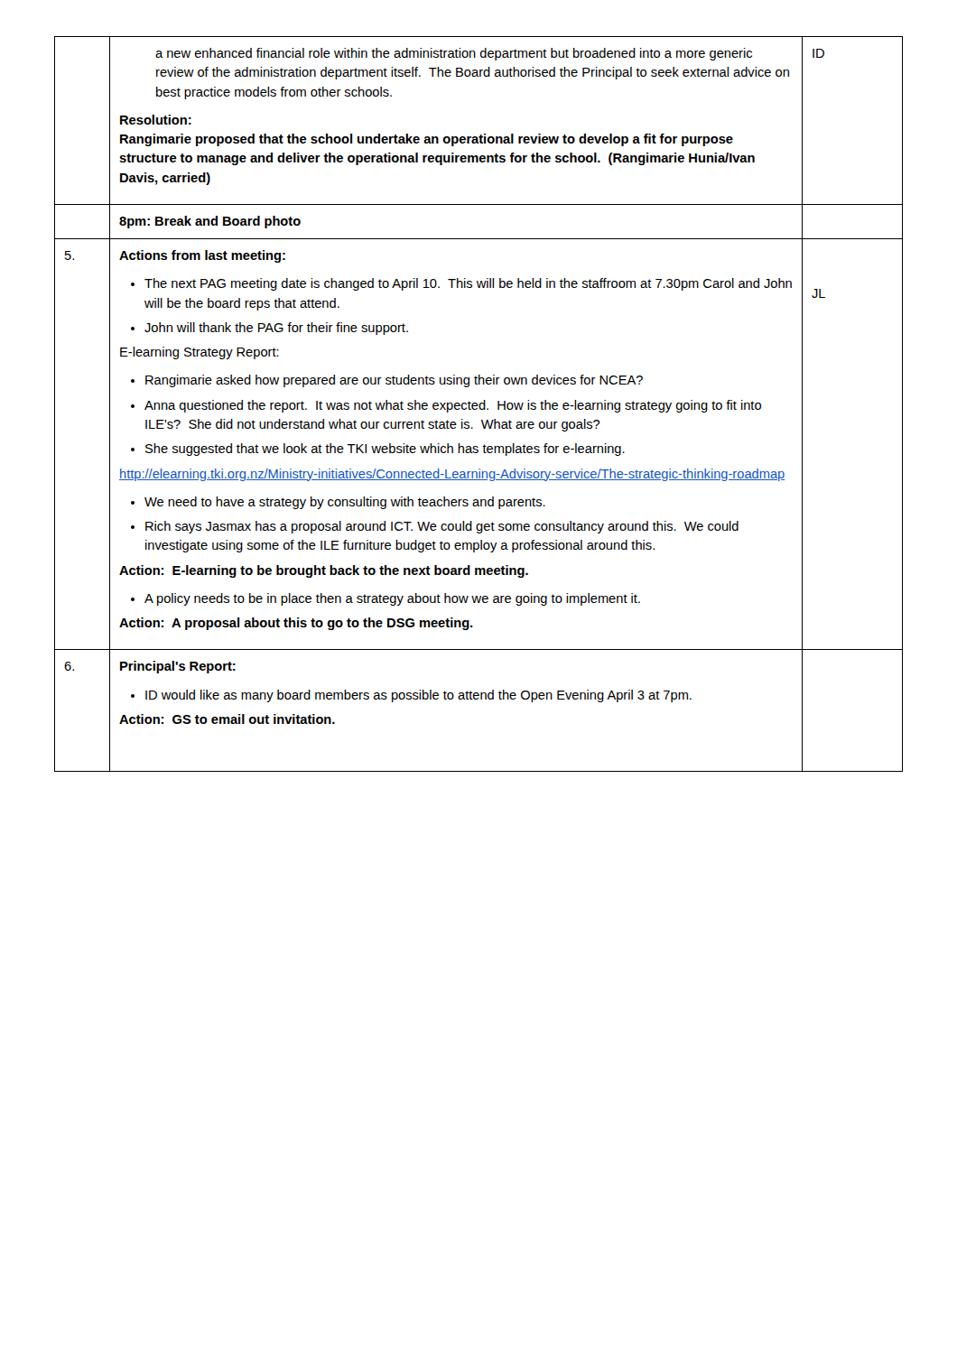| | a new enhanced financial role within the administration department but broadened into a more generic review of the administration department itself. The Board authorised the Principal to seek external advice on best practice models from other schools. Resolution: Rangimarie proposed that the school undertake an operational review to develop a fit for purpose structure to manage and deliver the operational requirements for the school. (Rangimarie Hunia/Ivan Davis, carried) | ID |
| | 8pm: Break and Board photo | |
| 5. | Actions from last meeting: The next PAG meeting date is changed to April 10. This will be held in the staffroom at 7.30pm Carol and John will be the board reps that attend. John will thank the PAG for their fine support. E-learning Strategy Report: Rangimarie asked how prepared are our students using their own devices for NCEA? Anna questioned the report. It was not what she expected. How is the e-learning strategy going to fit into ILE's? She did not understand what our current state is. What are our goals? She suggested that we look at the TKI website which has templates for e-learning. http://elearning.tki.org.nz/Ministry-initiatives/Connected-Learning-Advisory-service/The-strategic-thinking-roadmap We need to have a strategy by consulting with teachers and parents. Rich says Jasmax has a proposal around ICT. We could get some consultancy around this. We could investigate using some of the ILE furniture budget to employ a professional around this. Action: E-learning to be brought back to the next board meeting. A policy needs to be in place then a strategy about how we are going to implement it. Action: A proposal about this to go to the DSG meeting. | JL |
| 6. | Principal's Report: ID would like as many board members as possible to attend the Open Evening April 3 at 7pm. Action: GS to email out invitation. | |